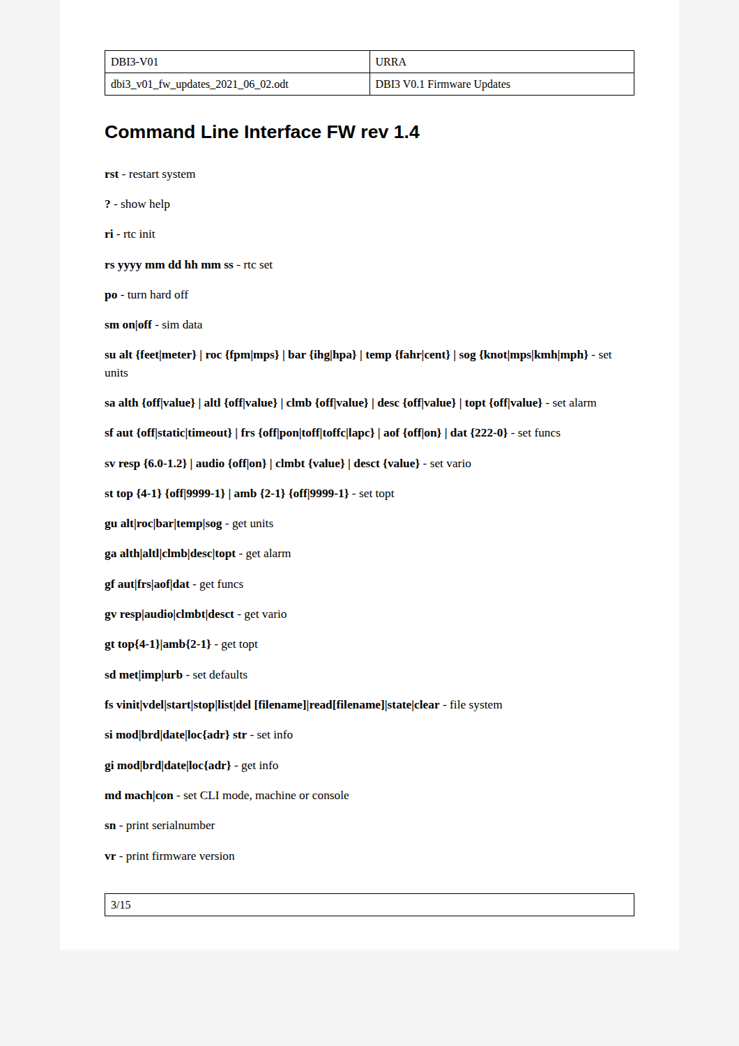| DBI3-V01 | URRA |
| dbi3_v01_fw_updates_2021_06_02.odt | DBI3 V0.1 Firmware Updates |
Command Line Interface FW rev 1.4
rst - restart system
? - show help
ri - rtc init
rs yyyy mm dd hh mm ss - rtc set
po - turn hard off
sm on|off - sim data
su alt {feet|meter} | roc {fpm|mps} | bar {ihg|hpa} | temp {fahr|cent} | sog {knot|mps|kmh|mph} - set units
sa alth {off|value} | altl {off|value} | clmb {off|value} | desc {off|value} | topt {off|value} - set alarm
sf aut {off|static|timeout} | frs {off|pon|toff|toffc|lapc} | aof {off|on} | dat {222-0} - set funcs
sv resp {6.0-1.2} | audio {off|on} | clmbt {value} | desct {value} - set vario
st top {4-1} {off|9999-1} | amb {2-1} {off|9999-1} - set topt
gu alt|roc|bar|temp|sog - get units
ga alth|altl|clmb|desc|topt - get alarm
gf aut|frs|aof|dat - get funcs
gv resp|audio|clmbt|desct - get vario
gt top{4-1}|amb{2-1} - get topt
sd met|imp|urb - set defaults
fs vinit|vdel|start|stop|list|del [filename]|read[filename]|state|clear - file system
si mod|brd|date|loc{adr} str - set info
gi mod|brd|date|loc{adr} - get info
md mach|con - set CLI mode, machine or console
sn - print serialnumber
vr - print firmware version
3/15